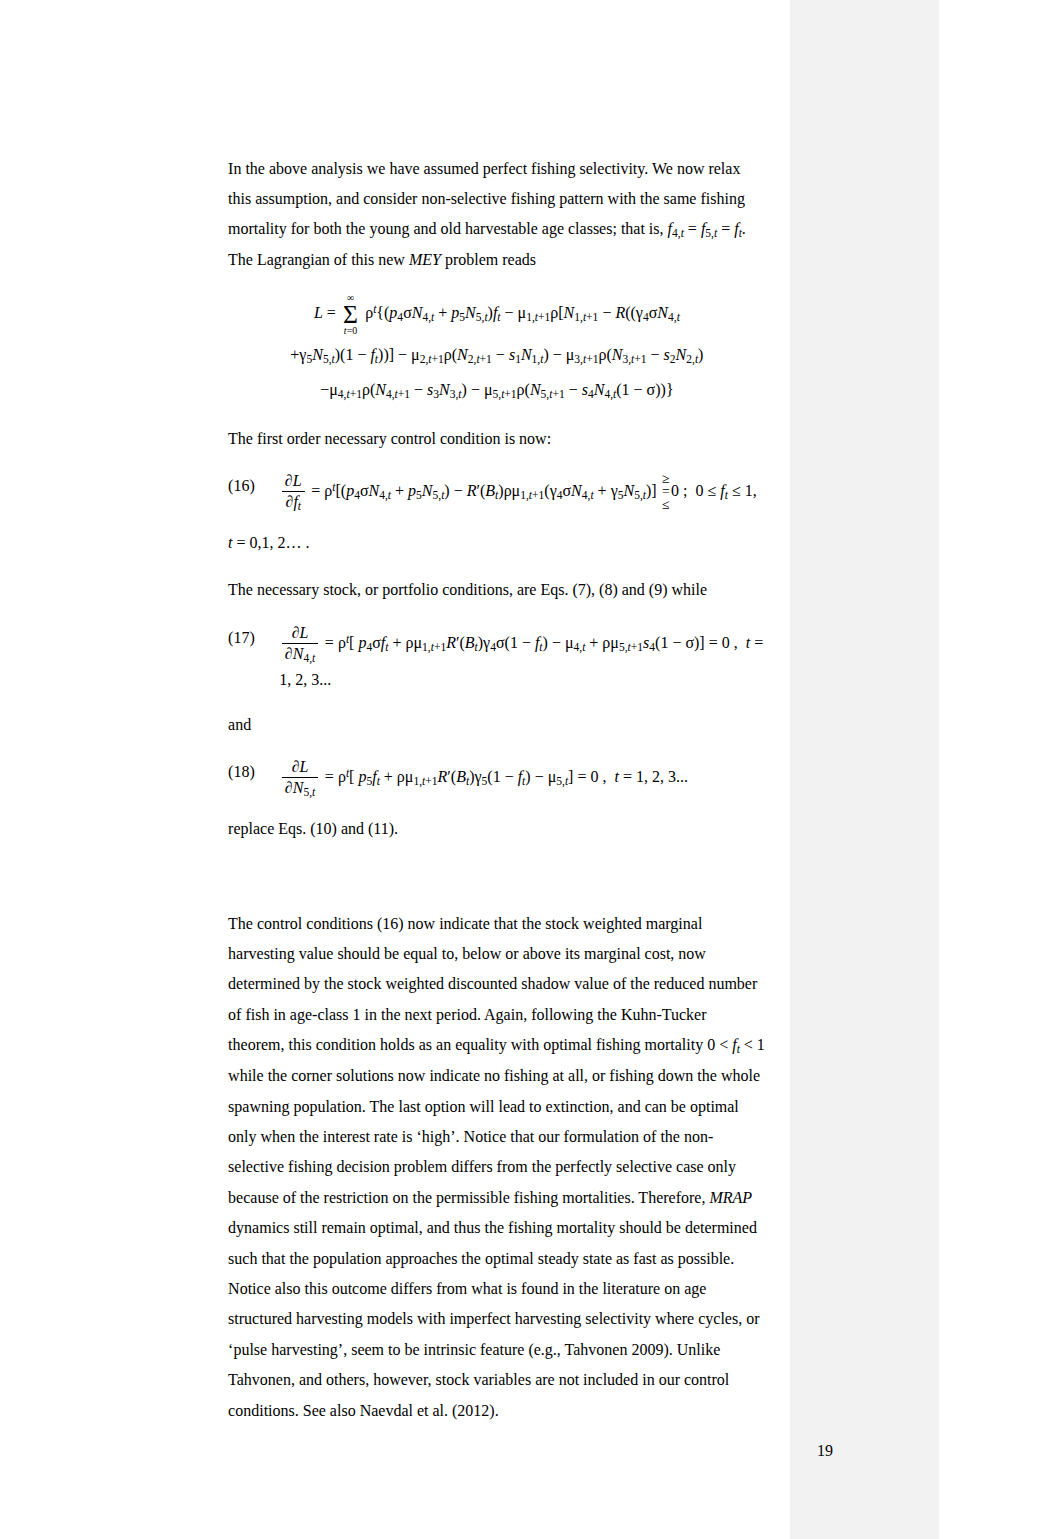In the above analysis we have assumed perfect fishing selectivity. We now relax this assumption, and consider non-selective fishing pattern with the same fishing mortality for both the young and old harvestable age classes; that is, f4,t = f5,t = ft. The Lagrangian of this new MEY problem reads
L = ∞ Σ t=0 ρt{(p4σN4,t + p5N5,t)ft − μ1,t+1ρ[N1,t+1 − R((γ4σN4,t +γ5N5,t)(1 − ft))] − μ2,t+1ρ(N2,t+1 − s1N1,t) − μ3,t+1ρ(N3,t+1 − s2N2,t) −μ4,t+1ρ(N4,t+1 − s3N3,t) − μ5,t+1ρ(N5,t+1 − s4N4,t(1 − σ))}
The first order necessary control condition is now:
(16)
∂L∂ft = ρt[(p4σN4,t + p5N5,t) − R′(Bt)ρμ1,t+1(γ4σN4,t + γ5N5,t)] ≥=≤0 ; 0 ≤ ft ≤ 1,
t = 0,1, 2… .
The necessary stock, or portfolio conditions, are Eqs. (7), (8) and (9) while
(17)
∂L∂N4,t = ρt[ p4σft + ρμ1,t+1R′(Bt)γ4σ(1 − ft) − μ4,t + ρμ5,t+1s4(1 − σ)] = 0 , t = 1, 2, 3...
and
(18)
∂L∂N5,t = ρt[ p5ft + ρμ1,t+1R′(Bt)γ5(1 − ft) − μ5,t] = 0 , t = 1, 2, 3...
replace Eqs. (10) and (11).
The control conditions (16) now indicate that the stock weighted marginal harvesting value should be equal to, below or above its marginal cost, now determined by the stock weighted discounted shadow value of the reduced number of fish in age-class 1 in the next period. Again, following the Kuhn-Tucker theorem, this condition holds as an equality with optimal fishing mortality 0 < ft < 1 while the corner solutions now indicate no fishing at all, or fishing down the whole spawning population. The last option will lead to extinction, and can be optimal only when the interest rate is ‘high’. Notice that our formulation of the non-selective fishing decision problem differs from the perfectly selective case only because of the restriction on the permissible fishing mortalities. Therefore, MRAP dynamics still remain optimal, and thus the fishing mortality should be determined such that the population approaches the optimal steady state as fast as possible. Notice also this outcome differs from what is found in the literature on age structured harvesting models with imperfect harvesting selectivity where cycles, or ‘pulse harvesting’, seem to be intrinsic feature (e.g., Tahvonen 2009). Unlike Tahvonen, and others, however, stock variables are not included in our control conditions. See also Naevdal et al. (2012).
19